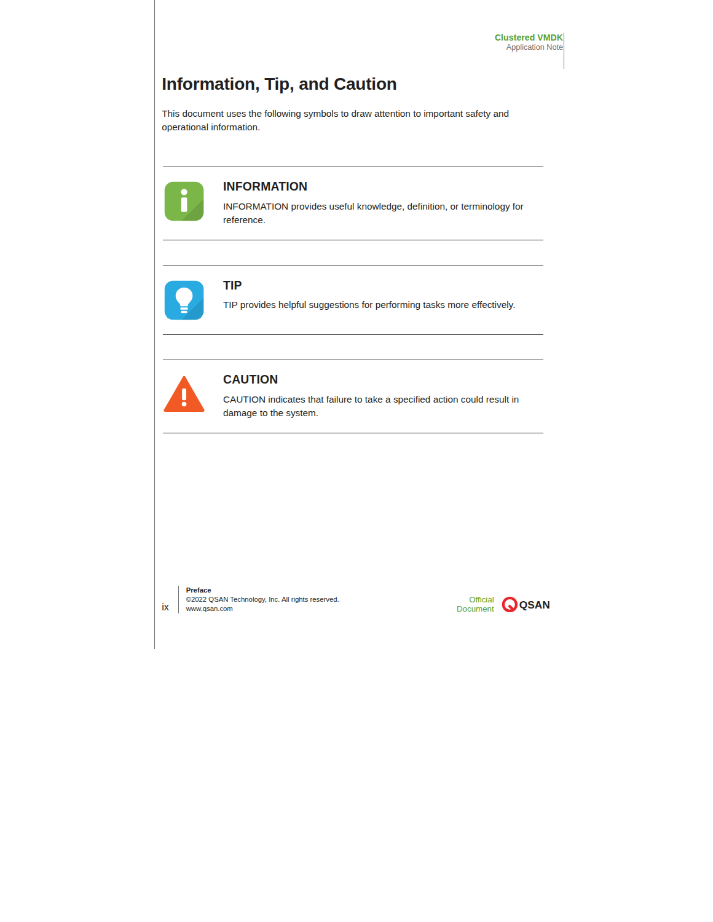Clustered VMDK
Application Note
Information, Tip, and Caution
This document uses the following symbols to draw attention to important safety and operational information.
INFORMATION
INFORMATION provides useful knowledge, definition, or terminology for reference.
TIP
TIP provides helpful suggestions for performing tasks more effectively.
CAUTION
CAUTION indicates that failure to take a specified action could result in damage to the system.
ix
Preface
©2022 QSAN Technology, Inc. All rights reserved.
www.qsan.com
Official
Document
QSAN